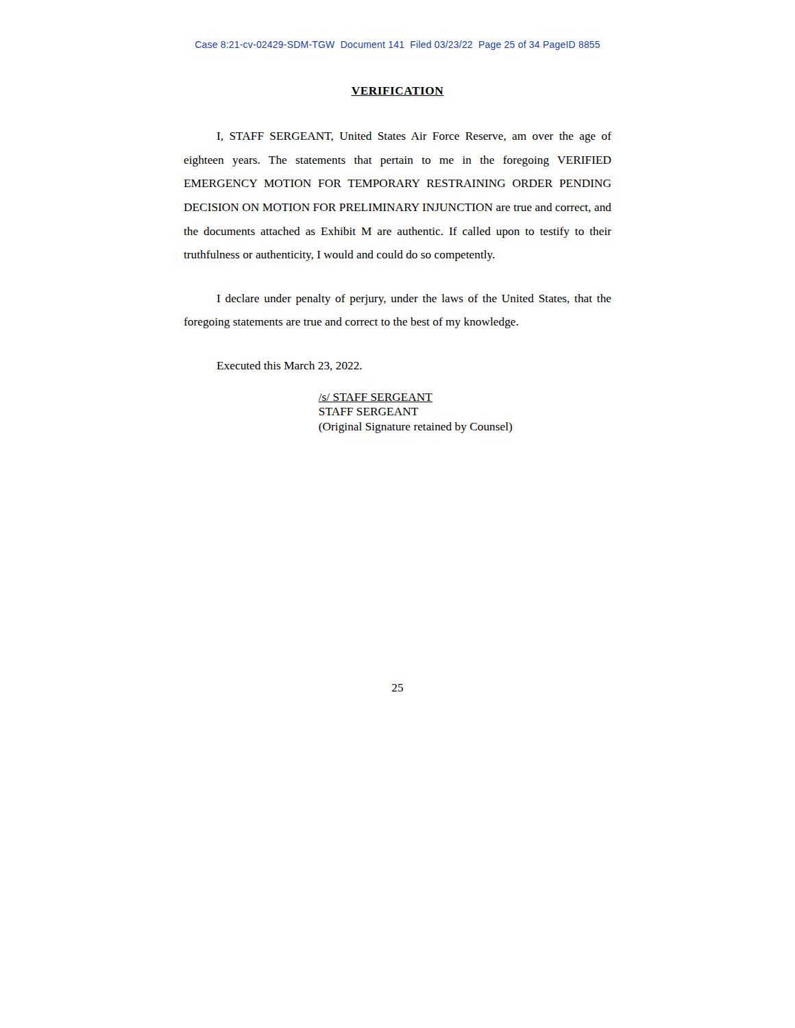Case 8:21-cv-02429-SDM-TGW Document 141 Filed 03/23/22 Page 25 of 34 PageID 8855
VERIFICATION
I, STAFF SERGEANT, United States Air Force Reserve, am over the age of eighteen years. The statements that pertain to me in the foregoing VERIFIED EMERGENCY MOTION FOR TEMPORARY RESTRAINING ORDER PENDING DECISION ON MOTION FOR PRELIMINARY INJUNCTION are true and correct, and the documents attached as Exhibit M are authentic. If called upon to testify to their truthfulness or authenticity, I would and could do so competently.
I declare under penalty of perjury, under the laws of the United States, that the foregoing statements are true and correct to the best of my knowledge.
Executed this March 23, 2022.
/s/ STAFF SERGEANT
STAFF SERGEANT
(Original Signature retained by Counsel)
25